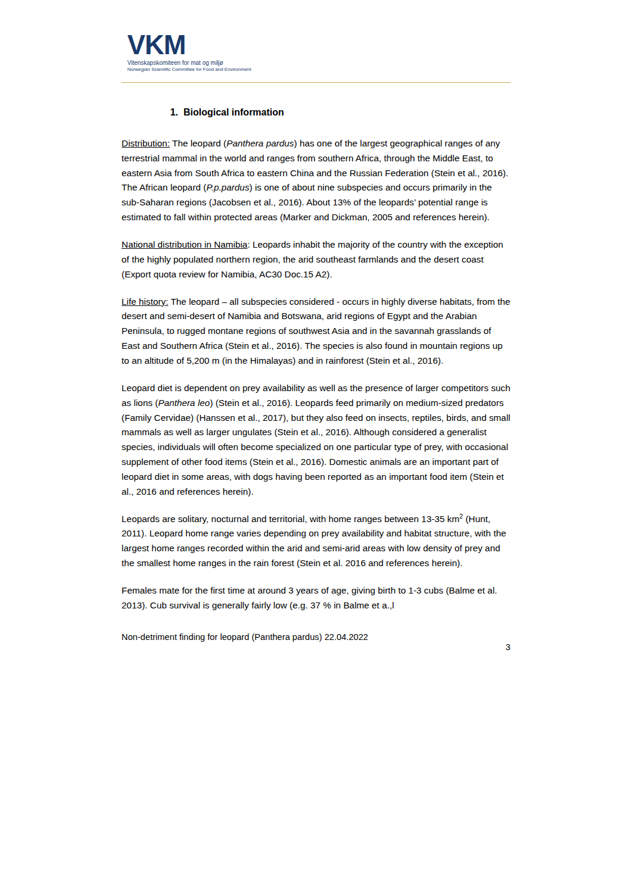VKM
Vitenskapskomiteen for mat og miljø
Norwegian Scientific Committee for Food and Environment
1. Biological information
Distribution: The leopard (Panthera pardus) has one of the largest geographical ranges of any terrestrial mammal in the world and ranges from southern Africa, through the Middle East, to eastern Asia from South Africa to eastern China and the Russian Federation (Stein et al., 2016). The African leopard (P.p.pardus) is one of about nine subspecies and occurs primarily in the sub-Saharan regions (Jacobsen et al., 2016). About 13% of the leopards’ potential range is estimated to fall within protected areas (Marker and Dickman, 2005 and references herein).
National distribution in Namibia: Leopards inhabit the majority of the country with the exception of the highly populated northern region, the arid southeast farmlands and the desert coast (Export quota review for Namibia, AC30 Doc.15 A2).
Life history: The leopard – all subspecies considered - occurs in highly diverse habitats, from the desert and semi-desert of Namibia and Botswana, arid regions of Egypt and the Arabian Peninsula, to rugged montane regions of southwest Asia and in the savannah grasslands of East and Southern Africa (Stein et al., 2016). The species is also found in mountain regions up to an altitude of 5,200 m (in the Himalayas) and in rainforest (Stein et al., 2016).
Leopard diet is dependent on prey availability as well as the presence of larger competitors such as lions (Panthera leo) (Stein et al., 2016). Leopards feed primarily on medium-sized predators (Family Cervidae) (Hanssen et al., 2017), but they also feed on insects, reptiles, birds, and small mammals as well as larger ungulates (Stein et al., 2016). Although considered a generalist species, individuals will often become specialized on one particular type of prey, with occasional supplement of other food items (Stein et al., 2016). Domestic animals are an important part of leopard diet in some areas, with dogs having been reported as an important food item (Stein et al., 2016 and references herein).
Leopards are solitary, nocturnal and territorial, with home ranges between 13-35 km2 (Hunt, 2011). Leopard home range varies depending on prey availability and habitat structure, with the largest home ranges recorded within the arid and semi-arid areas with low density of prey and the smallest home ranges in the rain forest (Stein et al. 2016 and references herein).
Females mate for the first time at around 3 years of age, giving birth to 1-3 cubs (Balme et al. 2013). Cub survival is generally fairly low (e.g. 37 % in Balme et a.,l
Non-detriment finding for leopard (Panthera pardus) 22.04.2022
3